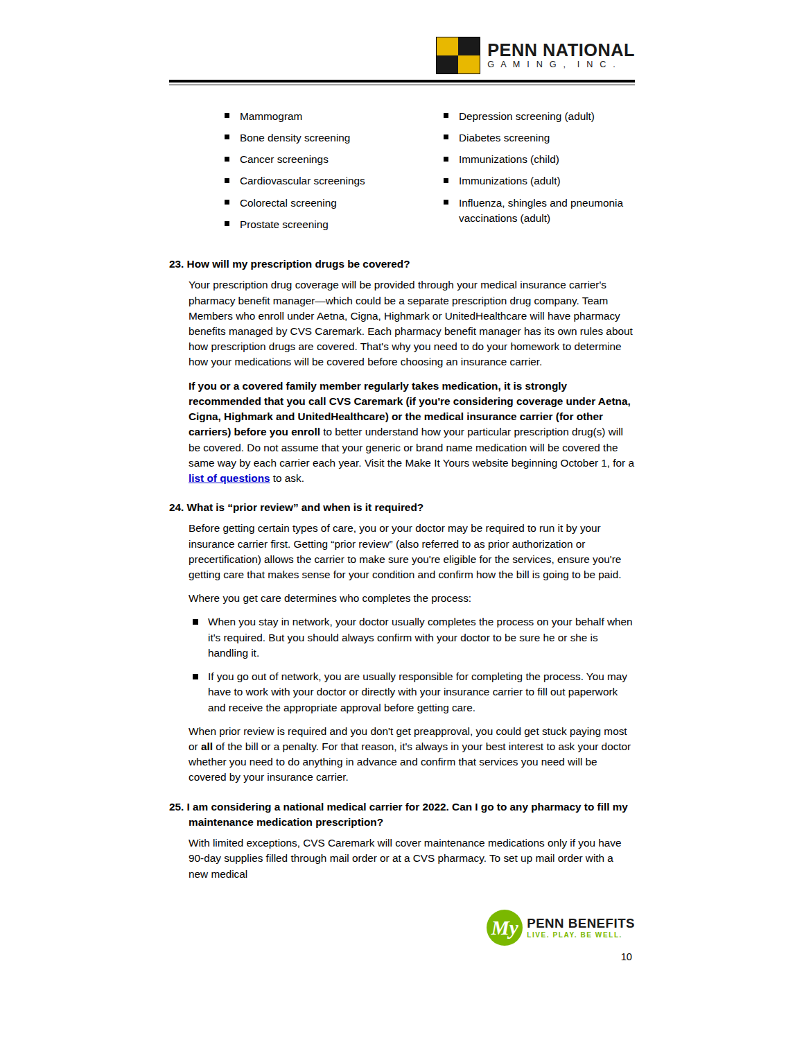PENN NATIONAL
G A M I N G , I N C .
Mammogram
Bone density screening
Cancer screenings
Cardiovascular screenings
Colorectal screening
Prostate screening
Depression screening (adult)
Diabetes screening
Immunizations (child)
Immunizations (adult)
Influenza, shingles and pneumonia vaccinations (adult)
23. How will my prescription drugs be covered?
Your prescription drug coverage will be provided through your medical insurance carrier's pharmacy benefit manager—which could be a separate prescription drug company. Team Members who enroll under Aetna, Cigna, Highmark or UnitedHealthcare will have pharmacy benefits managed by CVS Caremark. Each pharmacy benefit manager has its own rules about how prescription drugs are covered. That's why you need to do your homework to determine how your medications will be covered before choosing an insurance carrier.
If you or a covered family member regularly takes medication, it is strongly recommended that you call CVS Caremark (if you're considering coverage under Aetna, Cigna, Highmark and UnitedHealthcare) or the medical insurance carrier (for other carriers) before you enroll to better understand how your particular prescription drug(s) will be covered. Do not assume that your generic or brand name medication will be covered the same way by each carrier each year. Visit the Make It Yours website beginning October 1, for a list of questions to ask.
24. What is “prior review” and when is it required?
Before getting certain types of care, you or your doctor may be required to run it by your insurance carrier first. Getting “prior review” (also referred to as prior authorization or precertification) allows the carrier to make sure you're eligible for the services, ensure you're getting care that makes sense for your condition and confirm how the bill is going to be paid.
Where you get care determines who completes the process:
When you stay in network, your doctor usually completes the process on your behalf when it's required. But you should always confirm with your doctor to be sure he or she is handling it.
If you go out of network, you are usually responsible for completing the process. You may have to work with your doctor or directly with your insurance carrier to fill out paperwork and receive the appropriate approval before getting care.
When prior review is required and you don't get preapproval, you could get stuck paying most or all of the bill or a penalty. For that reason, it's always in your best interest to ask your doctor whether you need to do anything in advance and confirm that services you need will be covered by your insurance carrier.
25. I am considering a national medical carrier for 2022. Can I go to any pharmacy to fill my maintenance medication prescription?
With limited exceptions, CVS Caremark will cover maintenance medications only if you have 90-day supplies filled through mail order or at a CVS pharmacy. To set up mail order with a new medical
My
PENN BENEFITS
LIVE. PLAY. BE WELL.
10